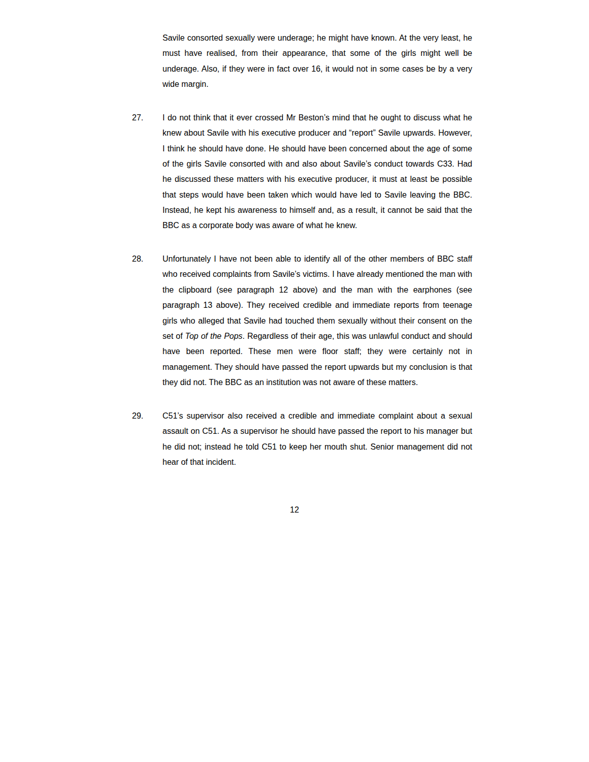Savile consorted sexually were underage; he might have known. At the very least, he must have realised, from their appearance, that some of the girls might well be underage. Also, if they were in fact over 16, it would not in some cases be by a very wide margin.
27. I do not think that it ever crossed Mr Beston’s mind that he ought to discuss what he knew about Savile with his executive producer and “report” Savile upwards. However, I think he should have done. He should have been concerned about the age of some of the girls Savile consorted with and also about Savile’s conduct towards C33. Had he discussed these matters with his executive producer, it must at least be possible that steps would have been taken which would have led to Savile leaving the BBC. Instead, he kept his awareness to himself and, as a result, it cannot be said that the BBC as a corporate body was aware of what he knew.
28. Unfortunately I have not been able to identify all of the other members of BBC staff who received complaints from Savile’s victims. I have already mentioned the man with the clipboard (see paragraph 12 above) and the man with the earphones (see paragraph 13 above). They received credible and immediate reports from teenage girls who alleged that Savile had touched them sexually without their consent on the set of Top of the Pops. Regardless of their age, this was unlawful conduct and should have been reported. These men were floor staff; they were certainly not in management. They should have passed the report upwards but my conclusion is that they did not. The BBC as an institution was not aware of these matters.
29. C51’s supervisor also received a credible and immediate complaint about a sexual assault on C51. As a supervisor he should have passed the report to his manager but he did not; instead he told C51 to keep her mouth shut. Senior management did not hear of that incident.
12